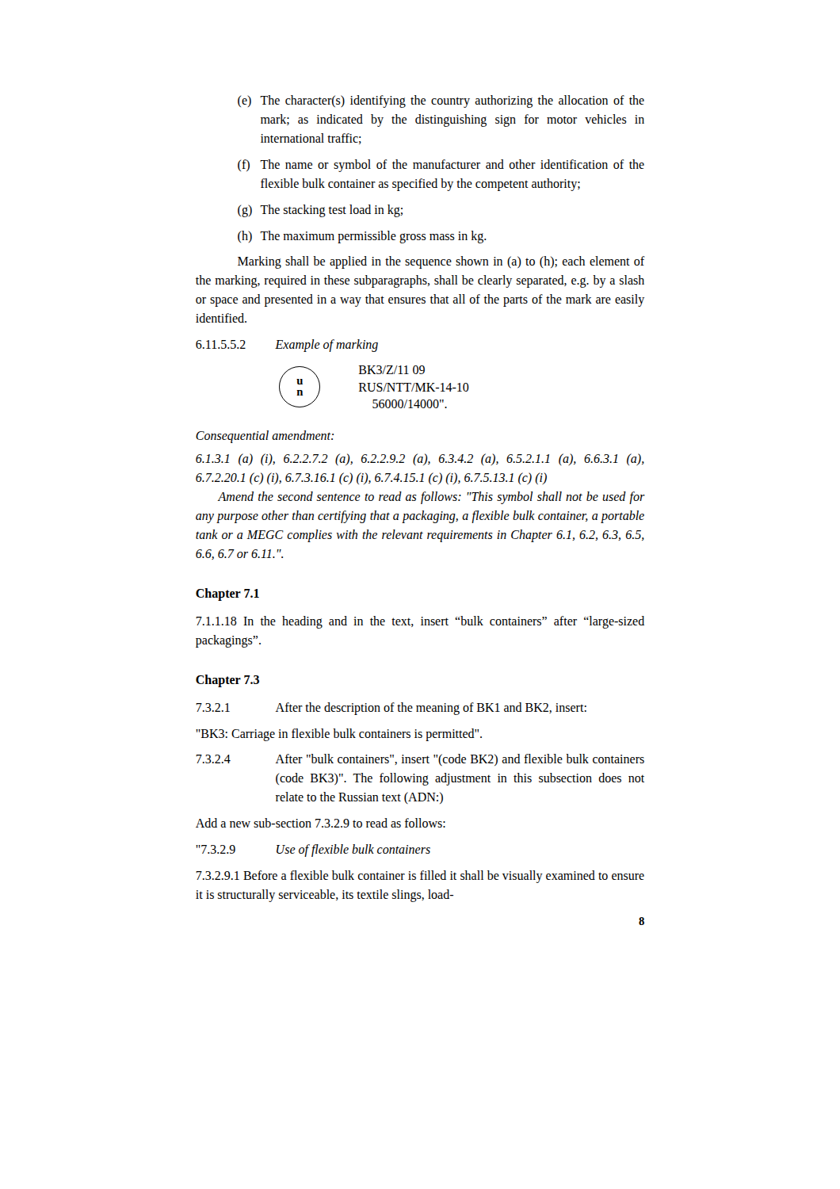(e)
The character(s) identifying the country authorizing the allocation of the mark; as indicated by the distinguishing sign for motor vehicles in international traffic;
(f)
The name or symbol of the manufacturer and other identification of the flexible bulk container as specified by the competent authority;
(g)
The stacking test load in kg;
(h)
The maximum permissible gross mass in kg.
Marking shall be applied in the sequence shown in (a) to (h); each element of the marking, required in these subparagraphs, shall be clearly separated, e.g. by a slash or space and presented in a way that ensures that all of the parts of the mark are easily identified.
6.11.5.5.2
Example of marking
un
BK3/Z/11 09
RUS/NTT/MK-14-10
56000/14000".
Consequential amendment:
6.1.3.1 (a) (i), 6.2.2.7.2 (a), 6.2.2.9.2 (a), 6.3.4.2 (a), 6.5.2.1.1 (a), 6.6.3.1 (a), 6.7.2.20.1 (c) (i), 6.7.3.16.1 (c) (i), 6.7.4.15.1 (c) (i), 6.7.5.13.1 (c) (i)
Amend the second sentence to read as follows: "This symbol shall not be used for any purpose other than certifying that a packaging, a flexible bulk container, a portable tank or a MEGC complies with the relevant requirements in Chapter 6.1, 6.2, 6.3, 6.5, 6.6, 6.7 or 6.11.".
Chapter 7.1
7.1.1.18 In the heading and in the text, insert “bulk containers” after “large-sized packagings”.
Chapter 7.3
7.3.2.1
After the description of the meaning of BK1 and BK2, insert:
"BK3: Carriage in flexible bulk containers is permitted".
7.3.2.4
After "bulk containers", insert "(code BK2) and flexible bulk containers (code BK3)". The following adjustment in this subsection does not relate to the Russian text (ADN:)
Add a new sub-section 7.3.2.9 to read as follows:
"7.3.2.9
Use of flexible bulk containers
7.3.2.9.1 Before a flexible bulk container is filled it shall be visually examined to ensure it is structurally serviceable, its textile slings, load-
8